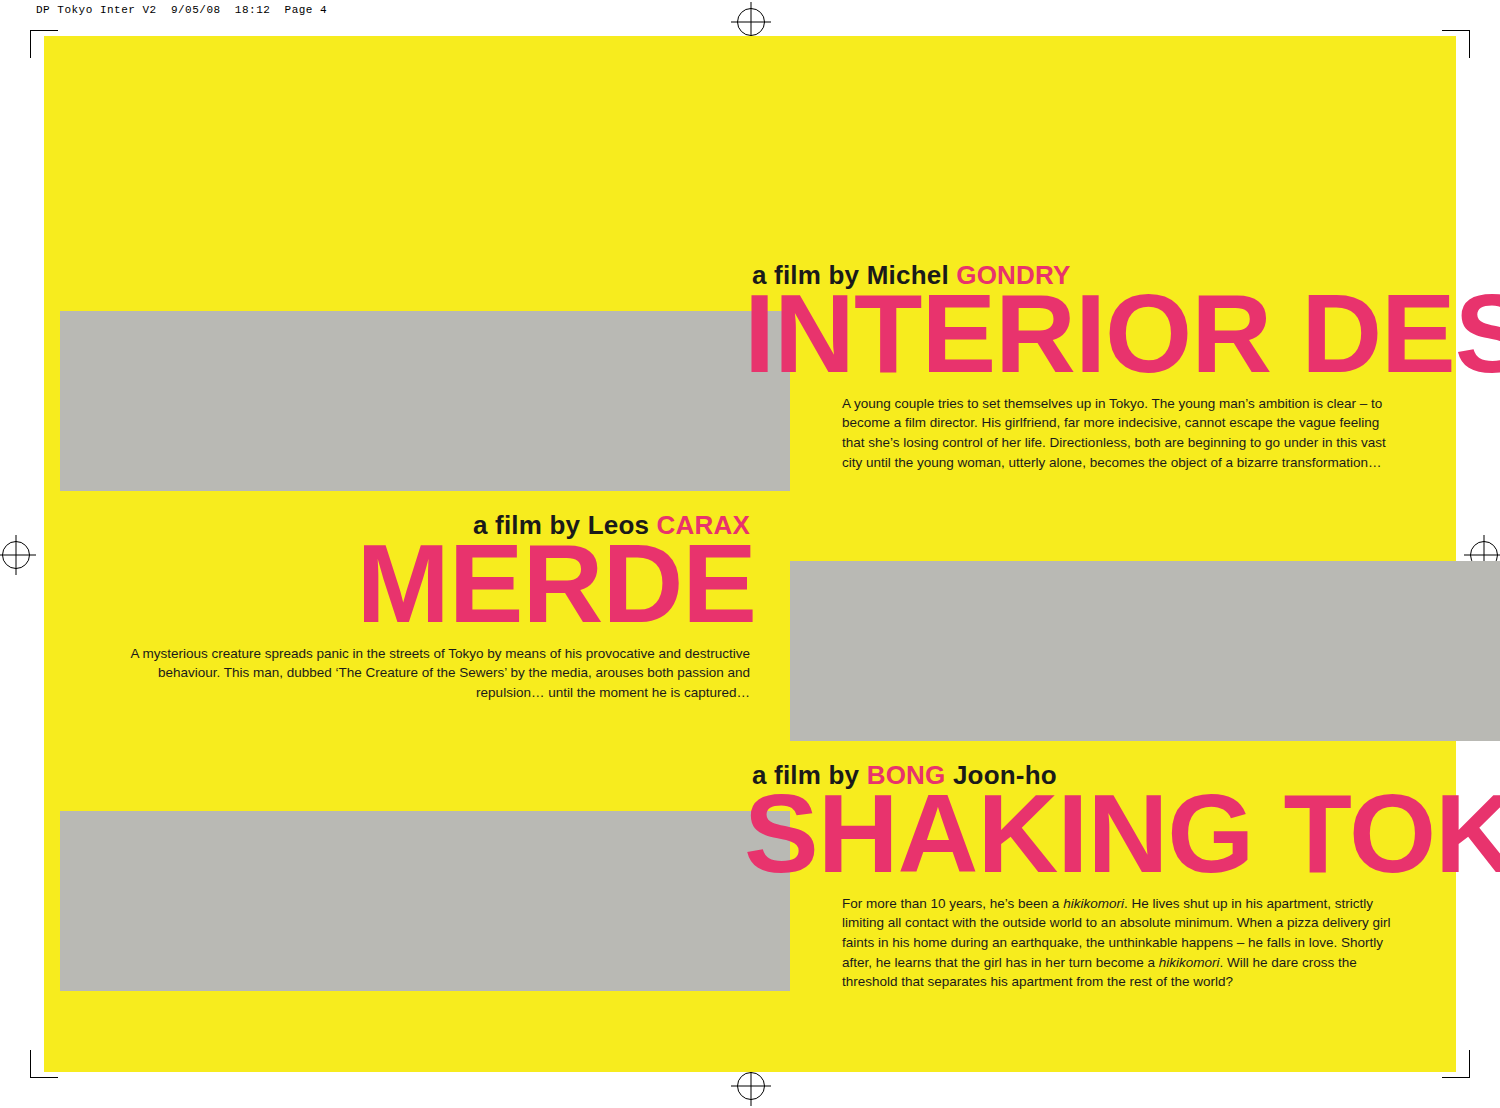DP Tokyo Inter V2 9/05/08 18:12 Page 4
a film by Michel GONDRY
INTERIOR DESIGN
A young couple tries to set themselves up in Tokyo. The young man’s ambition is clear – to become a film director. His girlfriend, far more indecisive, cannot escape the vague feeling that she’s losing control of her life. Directionless, both are beginning to go under in this vast city until the young woman, utterly alone, becomes the object of a bizarre transformation…
a film by Leos CARAX
MERDE
A mysterious creature spreads panic in the streets of Tokyo by means of his provocative and destructive behaviour. This man, dubbed ‘The Creature of the Sewers’ by the media, arouses both passion and repulsion… until the moment he is captured…
a film by BONG Joon-ho
SHAKING TOKYO
For more than 10 years, he’s been a hikikomori. He lives shut up in his apartment, strictly limiting all contact with the outside world to an absolute minimum. When a pizza delivery girl faints in his home during an earthquake, the unthinkable happens – he falls in love. Shortly after, he learns that the girl has in her turn become a hikikomori. Will he dare cross the threshold that separates his apartment from the rest of the world?